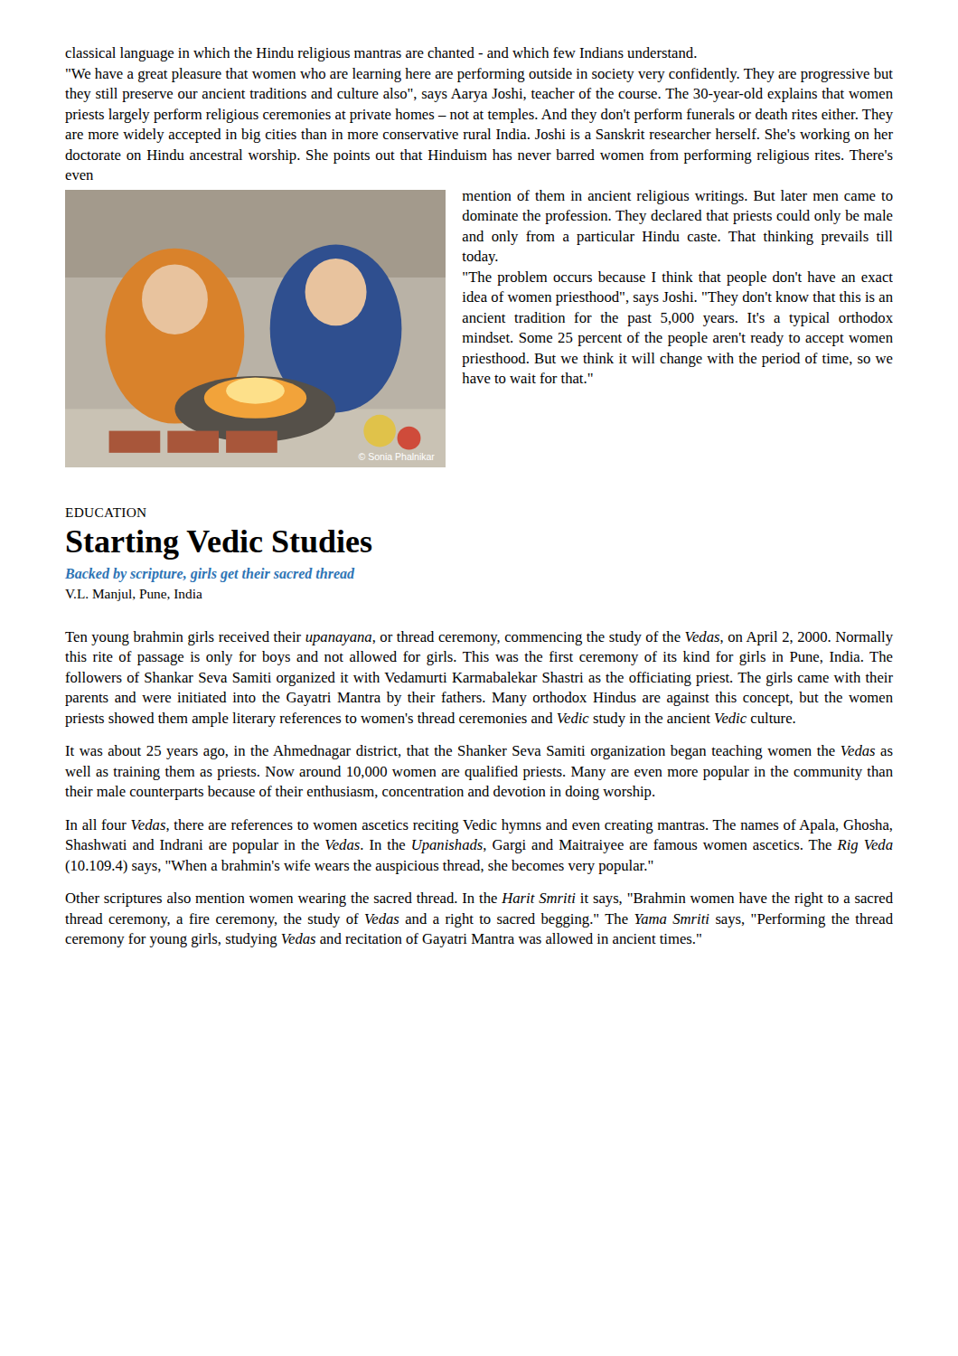classical language in which the Hindu religious mantras are chanted - and which few Indians understand.
"We have a great pleasure that women who are learning here are performing outside in society very confidently. They are progressive but they still preserve our ancient traditions and culture also", says Aarya Joshi, teacher of the course. The 30-year-old explains that women priests largely perform religious ceremonies at private homes – not at temples. And they don't perform funerals or death rites either. They are more widely accepted in big cities than in more conservative rural India. Joshi is a Sanskrit researcher herself. She's working on her doctorate on Hindu ancestral worship. She points out that Hinduism has never barred women from performing religious rites. There's even
mention of them in ancient religious writings. But later men came to dominate the profession. They declared that priests could only be male and only from a particular Hindu caste. That thinking prevails till today.
"The problem occurs because I think that people don't have an exact idea of women priesthood", says Joshi. "They don't know that this is an ancient tradition for the past 5,000 years. It's a typical orthodox mindset. Some 25 percent of the people aren't ready to accept women priesthood. But we think it will change with the period of time, so we have to wait for that."
EDUCATION
Starting Vedic Studies
Backed by scripture, girls get their sacred thread
V.L. Manjul, Pune, India
Ten young brahmin girls received their upanayana, or thread ceremony, commencing the study of the Vedas, on April 2, 2000. Normally this rite of passage is only for boys and not allowed for girls. This was the first ceremony of its kind for girls in Pune, India. The followers of Shankar Seva Samiti organized it with Vedamurti Karmabalekar Shastri as the officiating priest. The girls came with their parents and were initiated into the Gayatri Mantra by their fathers. Many orthodox Hindus are against this concept, but the women priests showed them ample literary references to women's thread ceremonies and Vedic study in the ancient Vedic culture.
It was about 25 years ago, in the Ahmednagar district, that the Shanker Seva Samiti organization began teaching women the Vedas as well as training them as priests. Now around 10,000 women are qualified priests. Many are even more popular in the community than their male counterparts because of their enthusiasm, concentration and devotion in doing worship.
In all four Vedas, there are references to women ascetics reciting Vedic hymns and even creating mantras. The names of Apala, Ghosha, Shashwati and Indrani are popular in the Vedas. In the Upanishads, Gargi and Maitraiyee are famous women ascetics. The Rig Veda (10.109.4) says, "When a brahmin's wife wears the auspicious thread, she becomes very popular."
Other scriptures also mention women wearing the sacred thread. In the Harit Smriti it says, "Brahmin women have the right to a sacred thread ceremony, a fire ceremony, the study of Vedas and a right to sacred begging." The Yama Smriti says, "Performing the thread ceremony for young girls, studying Vedas and recitation of Gayatri Mantra was allowed in ancient times."